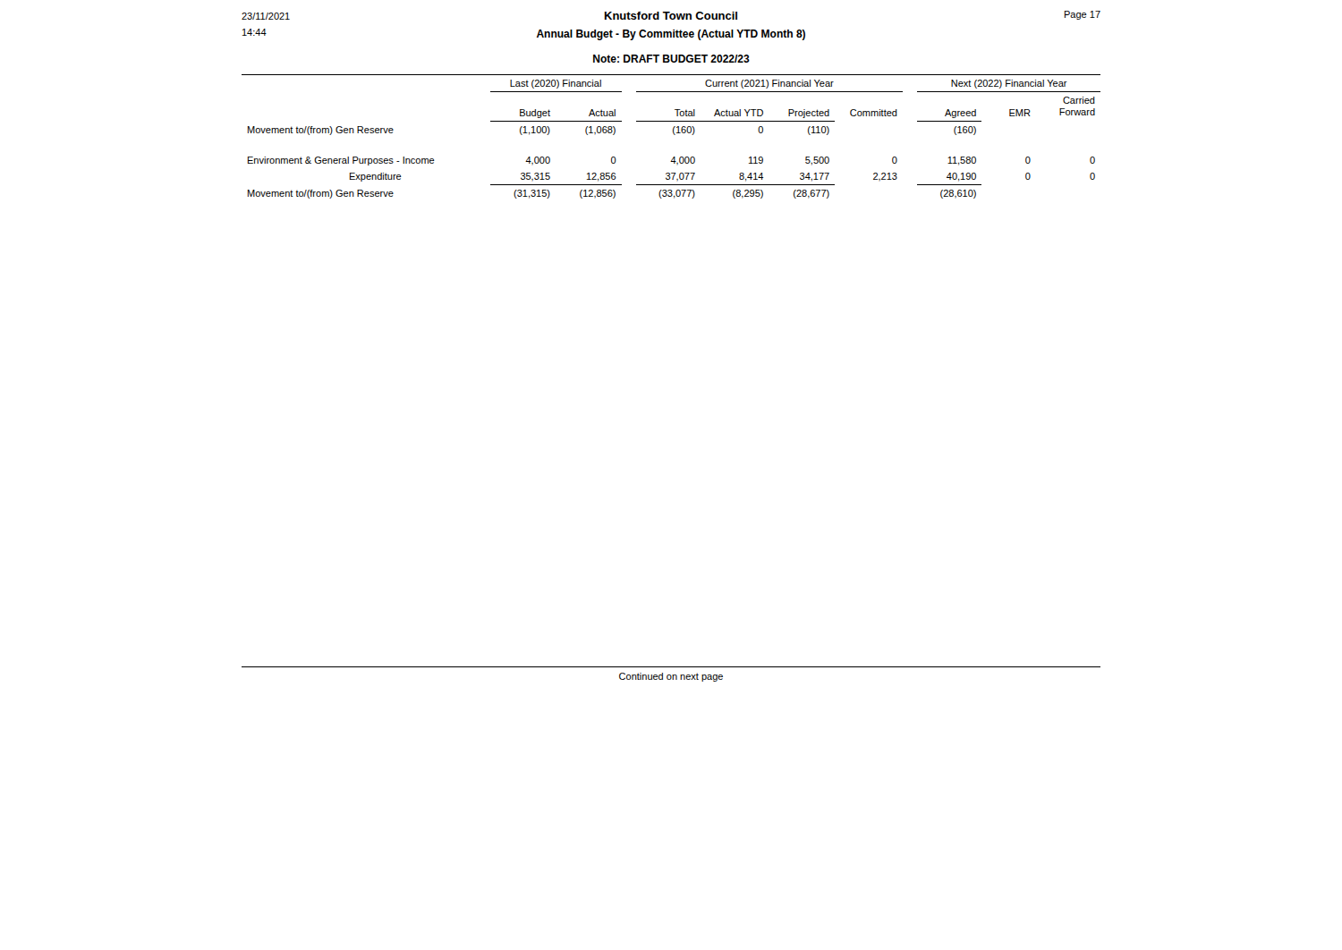23/11/2021
14:44
Knutsford Town Council
Annual Budget - By Committee (Actual YTD Month 8)
Note: DRAFT BUDGET 2022/23
Page 17
| | Last (2020) Financial | | Current (2021) Financial Year | | Next (2022) Financial Year |
| --- | --- | --- | --- | --- | --- |
| | Budget | Actual | | Total | Actual YTD | Projected | Committed | | Agreed | EMR | Carried Forward |
| Movement to/(from) Gen Reserve | (1,100) | (1,068) | | (160) | 0 | (110) | | | (160) | | |
| Environment & General Purposes - Income | 4,000 | 0 | | 4,000 | 119 | 5,500 | 0 | | 11,580 | 0 | 0 |
| Expenditure | 35,315 | 12,856 | | 37,077 | 8,414 | 34,177 | 2,213 | | 40,190 | 0 | 0 |
| Movement to/(from) Gen Reserve | (31,315) | (12,856) | | (33,077) | (8,295) | (28,677) | | | (28,610) | | |
Continued on next page